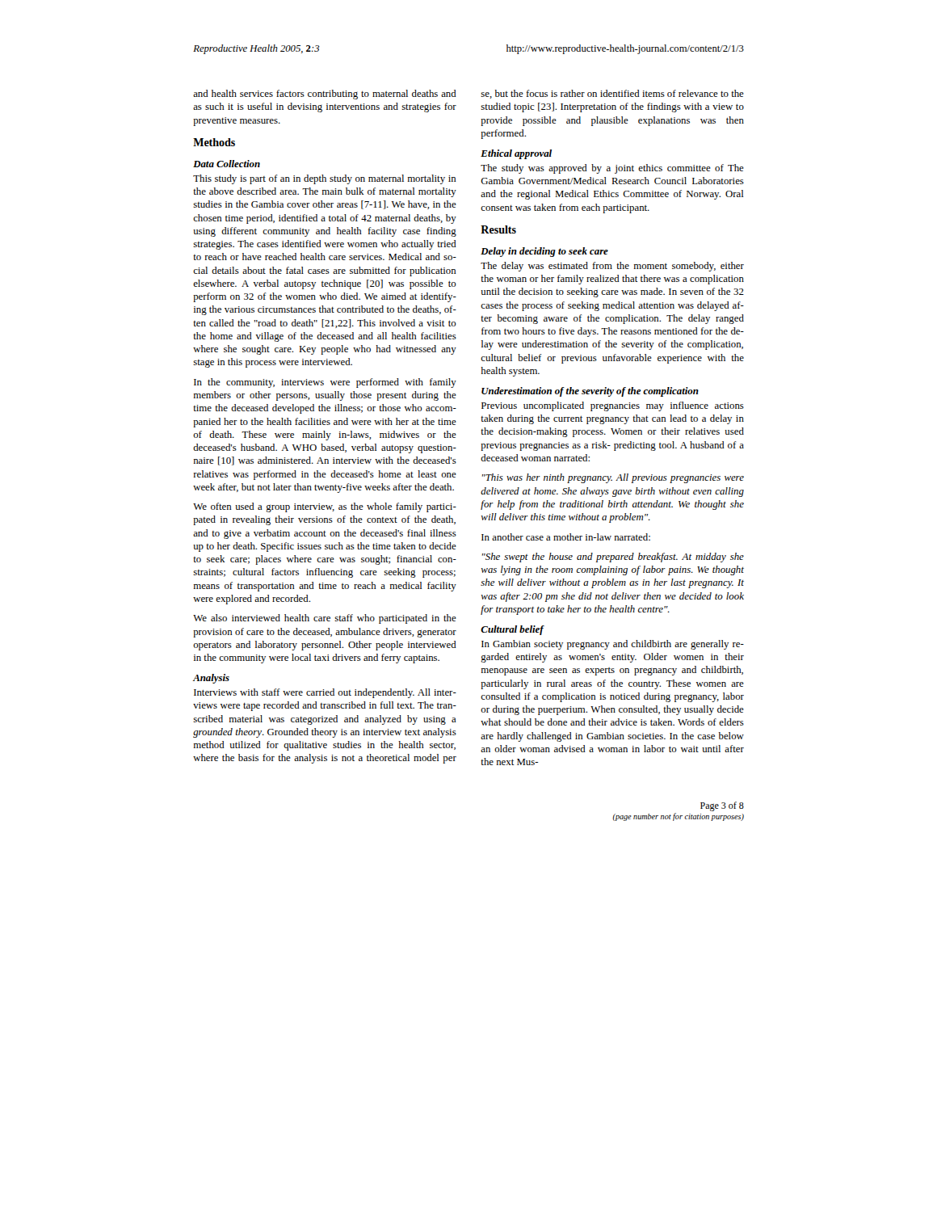Reproductive Health 2005, 2:3
http://www.reproductive-health-journal.com/content/2/1/3
and health services factors contributing to maternal deaths and as such it is useful in devising interventions and strategies for preventive measures.
Methods
Data Collection
This study is part of an in depth study on maternal mortality in the above described area. The main bulk of maternal mortality studies in the Gambia cover other areas [7-11]. We have, in the chosen time period, identified a total of 42 maternal deaths, by using different community and health facility case finding strategies. The cases identified were women who actually tried to reach or have reached health care services. Medical and social details about the fatal cases are submitted for publication elsewhere. A verbal autopsy technique [20] was possible to perform on 32 of the women who died. We aimed at identifying the various circumstances that contributed to the deaths, often called the "road to death" [21,22]. This involved a visit to the home and village of the deceased and all health facilities where she sought care. Key people who had witnessed any stage in this process were interviewed.
In the community, interviews were performed with family members or other persons, usually those present during the time the deceased developed the illness; or those who accompanied her to the health facilities and were with her at the time of death. These were mainly in-laws, midwives or the deceased's husband. A WHO based, verbal autopsy questionnaire [10] was administered. An interview with the deceased's relatives was performed in the deceased's home at least one week after, but not later than twenty-five weeks after the death.
We often used a group interview, as the whole family participated in revealing their versions of the context of the death, and to give a verbatim account on the deceased's final illness up to her death. Specific issues such as the time taken to decide to seek care; places where care was sought; financial constraints; cultural factors influencing care seeking process; means of transportation and time to reach a medical facility were explored and recorded.
We also interviewed health care staff who participated in the provision of care to the deceased, ambulance drivers, generator operators and laboratory personnel. Other people interviewed in the community were local taxi drivers and ferry captains.
Analysis
Interviews with staff were carried out independently. All interviews were tape recorded and transcribed in full text. The transcribed material was categorized and analyzed by using a grounded theory. Grounded theory is an interview text analysis method utilized for qualitative studies in the health sector, where the basis for the analysis is not a theoretical model per se, but the focus is rather on identified items of relevance to the studied topic [23]. Interpretation of the findings with a view to provide possible and plausible explanations was then performed.
Ethical approval
The study was approved by a joint ethics committee of The Gambia Government/Medical Research Council Laboratories and the regional Medical Ethics Committee of Norway. Oral consent was taken from each participant.
Results
Delay in deciding to seek care
The delay was estimated from the moment somebody, either the woman or her family realized that there was a complication until the decision to seeking care was made. In seven of the 32 cases the process of seeking medical attention was delayed after becoming aware of the complication. The delay ranged from two hours to five days. The reasons mentioned for the delay were underestimation of the severity of the complication, cultural belief or previous unfavorable experience with the health system.
Underestimation of the severity of the complication
Previous uncomplicated pregnancies may influence actions taken during the current pregnancy that can lead to a delay in the decision-making process. Women or their relatives used previous pregnancies as a risk- predicting tool. A husband of a deceased woman narrated:
"This was her ninth pregnancy. All previous pregnancies were delivered at home. She always gave birth without even calling for help from the traditional birth attendant. We thought she will deliver this time without a problem".
In another case a mother in-law narrated:
"She swept the house and prepared breakfast. At midday she was lying in the room complaining of labor pains. We thought she will deliver without a problem as in her last pregnancy. It was after 2:00 pm she did not deliver then we decided to look for transport to take her to the health centre".
Cultural belief
In Gambian society pregnancy and childbirth are generally regarded entirely as women's entity. Older women in their menopause are seen as experts on pregnancy and childbirth, particularly in rural areas of the country. These women are consulted if a complication is noticed during pregnancy, labor or during the puerperium. When consulted, they usually decide what should be done and their advice is taken. Words of elders are hardly challenged in Gambian societies. In the case below an older woman advised a woman in labor to wait until after the next Mus-
Page 3 of 8
(page number not for citation purposes)